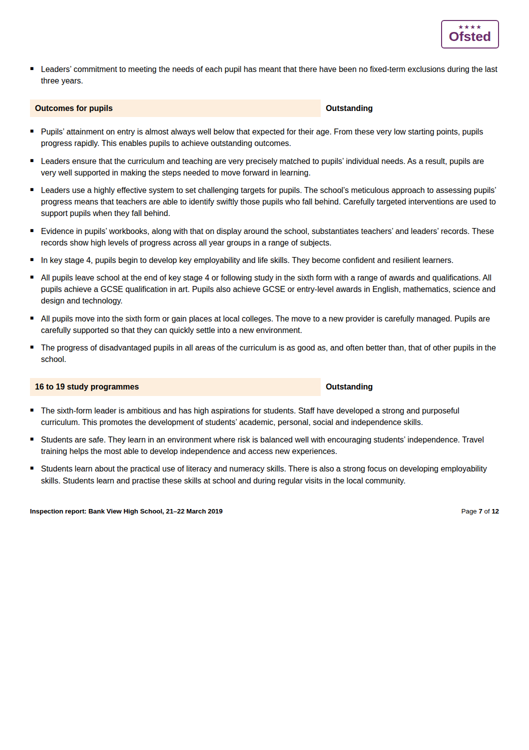★★★★
Ofsted
Leaders’ commitment to meeting the needs of each pupil has meant that there have been no fixed-term exclusions during the last three years.
Outcomes for pupils
Outstanding
Pupils’ attainment on entry is almost always well below that expected for their age. From these very low starting points, pupils progress rapidly. This enables pupils to achieve outstanding outcomes.
Leaders ensure that the curriculum and teaching are very precisely matched to pupils’ individual needs. As a result, pupils are very well supported in making the steps needed to move forward in learning.
Leaders use a highly effective system to set challenging targets for pupils. The school’s meticulous approach to assessing pupils’ progress means that teachers are able to identify swiftly those pupils who fall behind. Carefully targeted interventions are used to support pupils when they fall behind.
Evidence in pupils’ workbooks, along with that on display around the school, substantiates teachers’ and leaders’ records. These records show high levels of progress across all year groups in a range of subjects.
In key stage 4, pupils begin to develop key employability and life skills. They become confident and resilient learners.
All pupils leave school at the end of key stage 4 or following study in the sixth form with a range of awards and qualifications. All pupils achieve a GCSE qualification in art. Pupils also achieve GCSE or entry-level awards in English, mathematics, science and design and technology.
All pupils move into the sixth form or gain places at local colleges. The move to a new provider is carefully managed. Pupils are carefully supported so that they can quickly settle into a new environment.
The progress of disadvantaged pupils in all areas of the curriculum is as good as, and often better than, that of other pupils in the school.
16 to 19 study programmes
Outstanding
The sixth-form leader is ambitious and has high aspirations for students. Staff have developed a strong and purposeful curriculum. This promotes the development of students’ academic, personal, social and independence skills.
Students are safe. They learn in an environment where risk is balanced well with encouraging students’ independence. Travel training helps the most able to develop independence and access new experiences.
Students learn about the practical use of literacy and numeracy skills. There is also a strong focus on developing employability skills. Students learn and practise these skills at school and during regular visits in the local community.
Inspection report: Bank View High School, 21–22 March 2019
Page 7 of 12